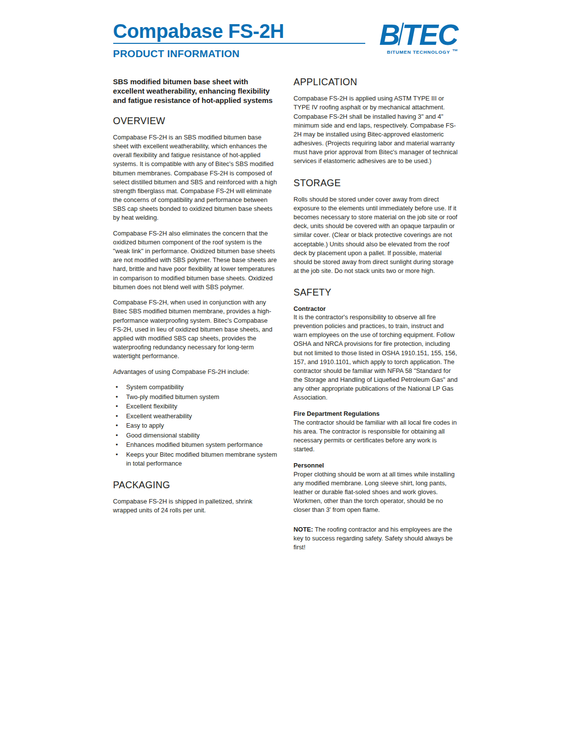Compabase FS-2H
PRODUCT INFORMATION
B TEC
BITUMEN TECHNOLOGY™
SBS modified bitumen base sheet with excellent weatherability, enhancing flexibility and fatigue resistance of hot-applied systems
OVERVIEW
Compabase FS-2H is an SBS modified bitumen base sheet with excellent weatherability, which enhances the overall flexibility and fatigue resistance of hot-applied systems. It is compatible with any of Bitec's SBS modified bitumen membranes. Compabase FS-2H is composed of select distilled bitumen and SBS and reinforced with a high strength fiberglass mat. Compabase FS-2H will eliminate the concerns of compatibility and performance between SBS cap sheets bonded to oxidized bitumen base sheets by heat welding.
Compabase FS-2H also eliminates the concern that the oxidized bitumen component of the roof system is the "weak link" in performance. Oxidized bitumen base sheets are not modified with SBS polymer. These base sheets are hard, brittle and have poor flexibility at lower temperatures in comparison to modified bitumen base sheets. Oxidized bitumen does not blend well with SBS polymer.
Compabase FS-2H, when used in conjunction with any Bitec SBS modified bitumen membrane, provides a high-performance waterproofing system. Bitec's Compabase FS-2H, used in lieu of oxidized bitumen base sheets, and applied with modified SBS cap sheets, provides the waterproofing redundancy necessary for long-term watertight performance.
Advantages of using Compabase FS-2H include:
System compatibility
Two-ply modified bitumen system
Excellent flexibility
Excellent weatherability
Easy to apply
Good dimensional stability
Enhances modified bitumen system performance
Keeps your Bitec modified bitumen membrane system in total performance
PACKAGING
Compabase FS-2H is shipped in palletized, shrink wrapped units of 24 rolls per unit.
APPLICATION
Compabase FS-2H is applied using ASTM TYPE III or TYPE IV roofing asphalt or by mechanical attachment. Compabase FS-2H shall be installed having 3" and 4" minimum side and end laps, respectively. Compabase FS-2H may be installed using Bitec-approved elastomeric adhesives. (Projects requiring labor and material warranty must have prior approval from Bitec's manager of technical services if elastomeric adhesives are to be used.)
STORAGE
Rolls should be stored under cover away from direct exposure to the elements until immediately before use. If it becomes necessary to store material on the job site or roof deck, units should be covered with an opaque tarpaulin or similar cover. (Clear or black protective coverings are not acceptable.) Units should also be elevated from the roof deck by placement upon a pallet. If possible, material should be stored away from direct sunlight during storage at the job site. Do not stack units two or more high.
SAFETY
Contractor
It is the contractor's responsibility to observe all fire prevention policies and practices, to train, instruct and warn employees on the use of torching equipment. Follow OSHA and NRCA provisions for fire protection, including but not limited to those listed in OSHA 1910.151, 155, 156, 157, and 1910.1101, which apply to torch application. The contractor should be familiar with NFPA 58 "Standard for the Storage and Handling of Liquefied Petroleum Gas" and any other appropriate publications of the National LP Gas Association.
Fire Department Regulations
The contractor should be familiar with all local fire codes in his area. The contractor is responsible for obtaining all necessary permits or certificates before any work is started.
Personnel
Proper clothing should be worn at all times while installing any modified membrane. Long sleeve shirt, long pants, leather or durable flat-soled shoes and work gloves. Workmen, other than the torch operator, should be no closer than 3' from open flame.
NOTE: The roofing contractor and his employees are the key to success regarding safety. Safety should always be first!